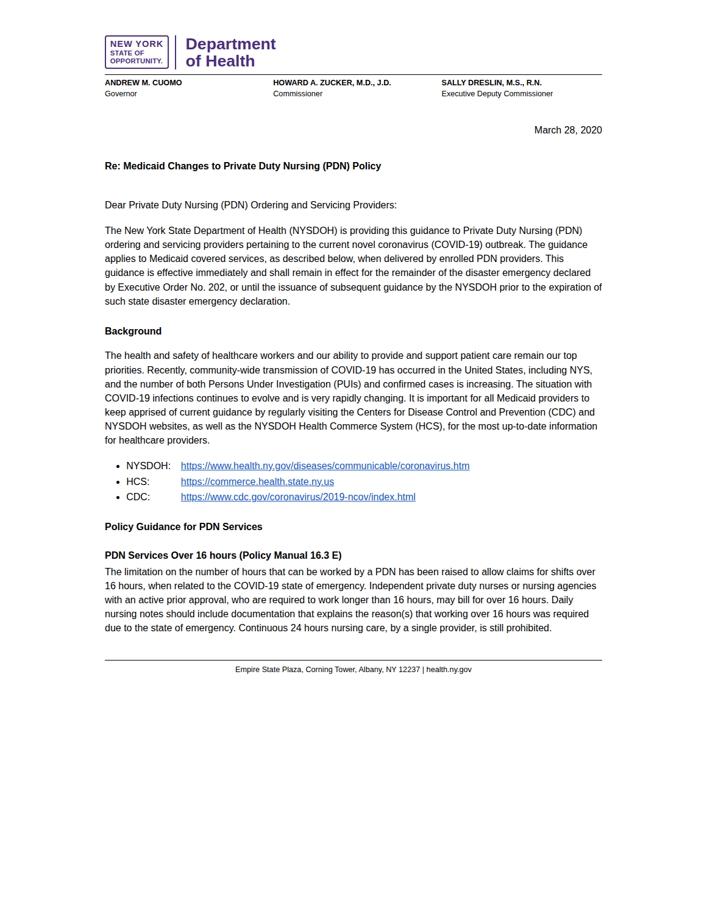New York State of
Opportunity.
Department of Health
Andrew M. Cuomo Governor
Howard A. Zucker, M.D., J.D. Commissioner
Sally Dreslin, M.S., R.N. Executive Deputy Commissioner
March 28, 2020
Re: Medicaid Changes to Private Duty Nursing (PDN) Policy
Dear Private Duty Nursing (PDN) Ordering and Servicing Providers:
The New York State Department of Health (NYSDOH) is providing this guidance to Private Duty Nursing (PDN) ordering and servicing providers pertaining to the current novel coronavirus (COVID-19) outbreak. The guidance applies to Medicaid covered services, as described below, when delivered by enrolled PDN providers. This guidance is effective immediately and shall remain in effect for the remainder of the disaster emergency declared by Executive Order No. 202, or until the issuance of subsequent guidance by the NYSDOH prior to the expiration of such state disaster emergency declaration.
Background
The health and safety of healthcare workers and our ability to provide and support patient care remain our top priorities. Recently, community-wide transmission of COVID-19 has occurred in the United States, including NYS, and the number of both Persons Under Investigation (PUIs) and confirmed cases is increasing. The situation with COVID-19 infections continues to evolve and is very rapidly changing. It is important for all Medicaid providers to keep apprised of current guidance by regularly visiting the Centers for Disease Control and Prevention (CDC) and NYSDOH websites, as well as the NYSDOH Health Commerce System (HCS), for the most up-to-date information for healthcare providers.
NYSDOH: https://www.health.ny.gov/diseases/communicable/coronavirus.htm
HCS: https://commerce.health.state.ny.us
CDC: https://www.cdc.gov/coronavirus/2019-ncov/index.html
Policy Guidance for PDN Services
PDN Services Over 16 hours (Policy Manual 16.3 E)
The limitation on the number of hours that can be worked by a PDN has been raised to allow claims for shifts over 16 hours, when related to the COVID-19 state of emergency. Independent private duty nurses or nursing agencies with an active prior approval, who are required to work longer than 16 hours, may bill for over 16 hours. Daily nursing notes should include documentation that explains the reason(s) that working over 16 hours was required due to the state of emergency. Continuous 24 hours nursing care, by a single provider, is still prohibited.
Empire State Plaza, Corning Tower, Albany, NY 12237 | health.ny.gov